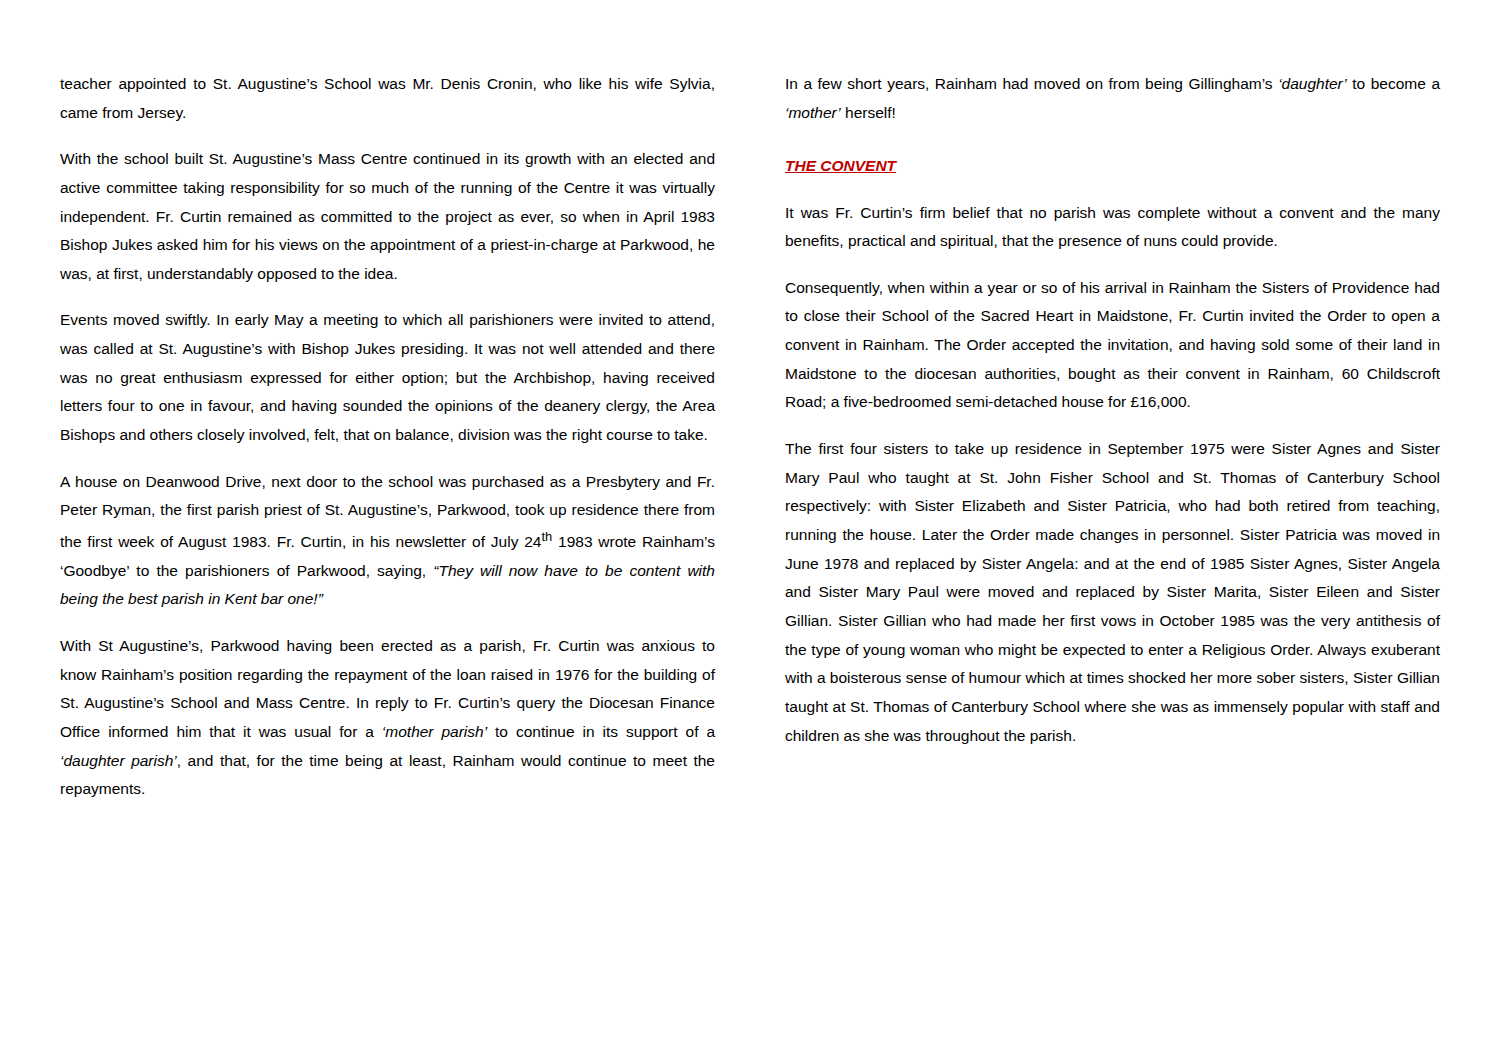teacher appointed to St. Augustine’s School was Mr. Denis Cronin, who like his wife Sylvia, came from Jersey.
With the school built St. Augustine’s Mass Centre continued in its growth with an elected and active committee taking responsibility for so much of the running of the Centre it was virtually independent. Fr. Curtin remained as committed to the project as ever, so when in April 1983 Bishop Jukes asked him for his views on the appointment of a priest-in-charge at Parkwood, he was, at first, understandably opposed to the idea.
Events moved swiftly. In early May a meeting to which all parishioners were invited to attend, was called at St. Augustine’s with Bishop Jukes presiding. It was not well attended and there was no great enthusiasm expressed for either option; but the Archbishop, having received letters four to one in favour, and having sounded the opinions of the deanery clergy, the Area Bishops and others closely involved, felt, that on balance, division was the right course to take.
A house on Deanwood Drive, next door to the school was purchased as a Presbytery and Fr. Peter Ryman, the first parish priest of St. Augustine’s, Parkwood, took up residence there from the first week of August 1983. Fr. Curtin, in his newsletter of July 24th 1983 wrote Rainham’s ‘Goodbye’ to the parishioners of Parkwood, saying, “They will now have to be content with being the best parish in Kent bar one!”
With St Augustine’s, Parkwood having been erected as a parish, Fr. Curtin was anxious to know Rainham’s position regarding the repayment of the loan raised in 1976 for the building of St. Augustine’s School and Mass Centre. In reply to Fr. Curtin’s query the Diocesan Finance Office informed him that it was usual for a ‘mother parish’ to continue in its support of a ‘daughter parish’, and that, for the time being at least, Rainham would continue to meet the repayments.
In a few short years, Rainham had moved on from being Gillingham’s ‘daughter’ to become a ‘mother’ herself!
THE CONVENT
It was Fr. Curtin’s firm belief that no parish was complete without a convent and the many benefits, practical and spiritual, that the presence of nuns could provide.
Consequently, when within a year or so of his arrival in Rainham the Sisters of Providence had to close their School of the Sacred Heart in Maidstone, Fr. Curtin invited the Order to open a convent in Rainham. The Order accepted the invitation, and having sold some of their land in Maidstone to the diocesan authorities, bought as their convent in Rainham, 60 Childscroft Road; a five-bedroomed semi-detached house for £16,000.
The first four sisters to take up residence in September 1975 were Sister Agnes and Sister Mary Paul who taught at St. John Fisher School and St. Thomas of Canterbury School respectively: with Sister Elizabeth and Sister Patricia, who had both retired from teaching, running the house. Later the Order made changes in personnel. Sister Patricia was moved in June 1978 and replaced by Sister Angela: and at the end of 1985 Sister Agnes, Sister Angela and Sister Mary Paul were moved and replaced by Sister Marita, Sister Eileen and Sister Gillian. Sister Gillian who had made her first vows in October 1985 was the very antithesis of the type of young woman who might be expected to enter a Religious Order. Always exuberant with a boisterous sense of humour which at times shocked her more sober sisters, Sister Gillian taught at St. Thomas of Canterbury School where she was as immensely popular with staff and children as she was throughout the parish.